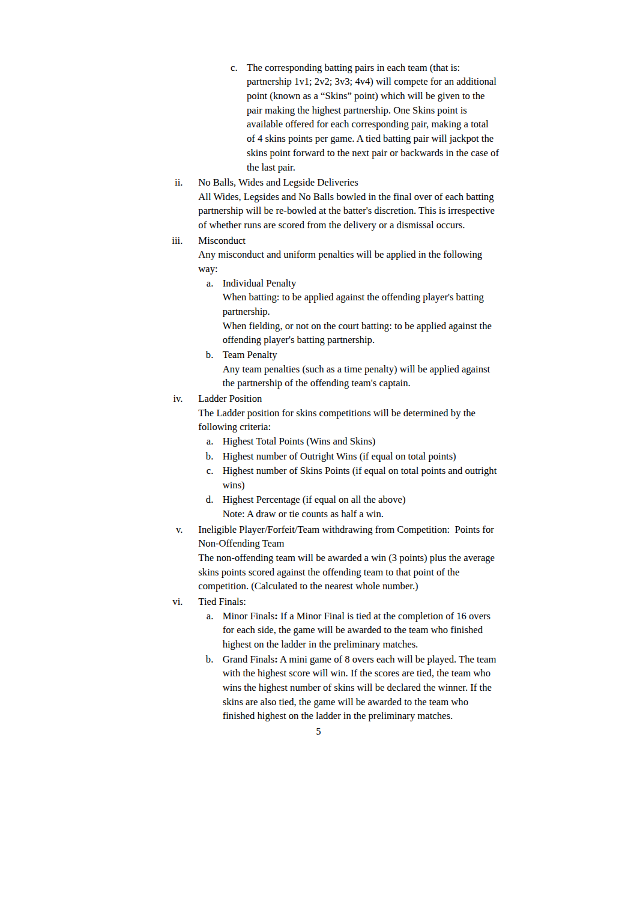c. The corresponding batting pairs in each team (that is: partnership 1v1; 2v2; 3v3; 4v4) will compete for an additional point (known as a “Skins” point) which will be given to the pair making the highest partnership. One Skins point is available offered for each corresponding pair, making a total of 4 skins points per game. A tied batting pair will jackpot the skins point forward to the next pair or backwards in the case of the last pair.
ii. No Balls, Wides and Legside Deliveries
All Wides, Legsides and No Balls bowled in the final over of each batting partnership will be re-bowled at the batter's discretion. This is irrespective of whether runs are scored from the delivery or a dismissal occurs.
iii. Misconduct
Any misconduct and uniform penalties will be applied in the following way:
a. Individual Penalty
When batting: to be applied against the offending player's batting partnership.
When fielding, or not on the court batting: to be applied against the offending player's batting partnership.
b. Team Penalty
Any team penalties (such as a time penalty) will be applied against the partnership of the offending team's captain.
iv. Ladder Position
The Ladder position for skins competitions will be determined by the following criteria:
a. Highest Total Points (Wins and Skins)
b. Highest number of Outright Wins (if equal on total points)
c. Highest number of Skins Points (if equal on total points and outright wins)
d. Highest Percentage (if equal on all the above)
Note: A draw or tie counts as half a win.
v. Ineligible Player/Forfeit/Team withdrawing from Competition: Points for Non-Offending Team
The non-offending team will be awarded a win (3 points) plus the average skins points scored against the offending team to that point of the competition. (Calculated to the nearest whole number.)
vi. Tied Finals:
a. Minor Finals: If a Minor Final is tied at the completion of 16 overs for each side, the game will be awarded to the team who finished highest on the ladder in the preliminary matches.
b. Grand Finals: A mini game of 8 overs each will be played. The team with the highest score will win. If the scores are tied, the team who wins the highest number of skins will be declared the winner. If the skins are also tied, the game will be awarded to the team who finished highest on the ladder in the preliminary matches.
5